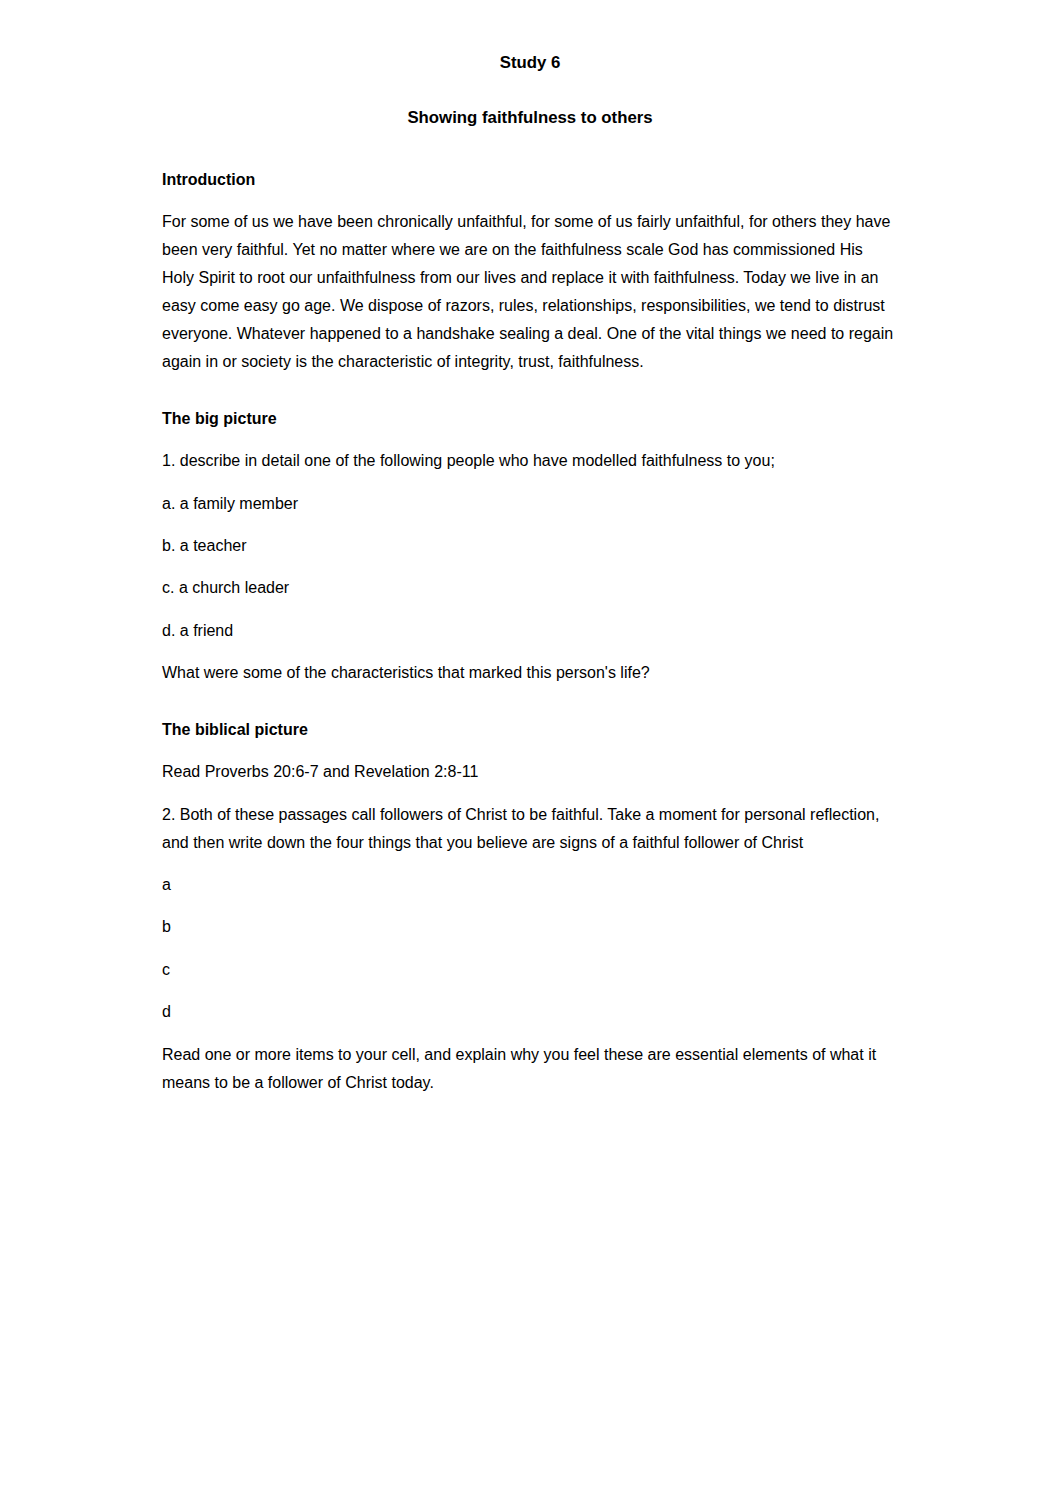Study 6
Showing faithfulness to others
Introduction
For some of us we have been chronically unfaithful, for some of us fairly unfaithful, for others they have been very faithful. Yet no matter where we are on the faithfulness scale God has commissioned His Holy Spirit to root our unfaithfulness from our lives and replace it with faithfulness. Today we live in an easy come easy go age. We dispose of razors, rules, relationships, responsibilities, we tend to distrust everyone. Whatever happened to a handshake sealing a deal. One of the vital things we need to regain again in or society is the characteristic of integrity, trust, faithfulness.
The big picture
1. describe in detail one of the following people who have modelled faithfulness to you;
a. a family member
b. a teacher
c. a church leader
d. a friend
What were some of the characteristics that marked this person's life?
The biblical picture
Read Proverbs 20:6-7 and Revelation 2:8-11
2. Both of these passages call followers of Christ to be faithful. Take a moment for personal reflection, and then write down the four things that you believe are signs of a faithful follower of Christ
a
b
c
d
Read one or more items to your cell, and explain why you feel these are essential elements of what it means to be a follower of Christ today.